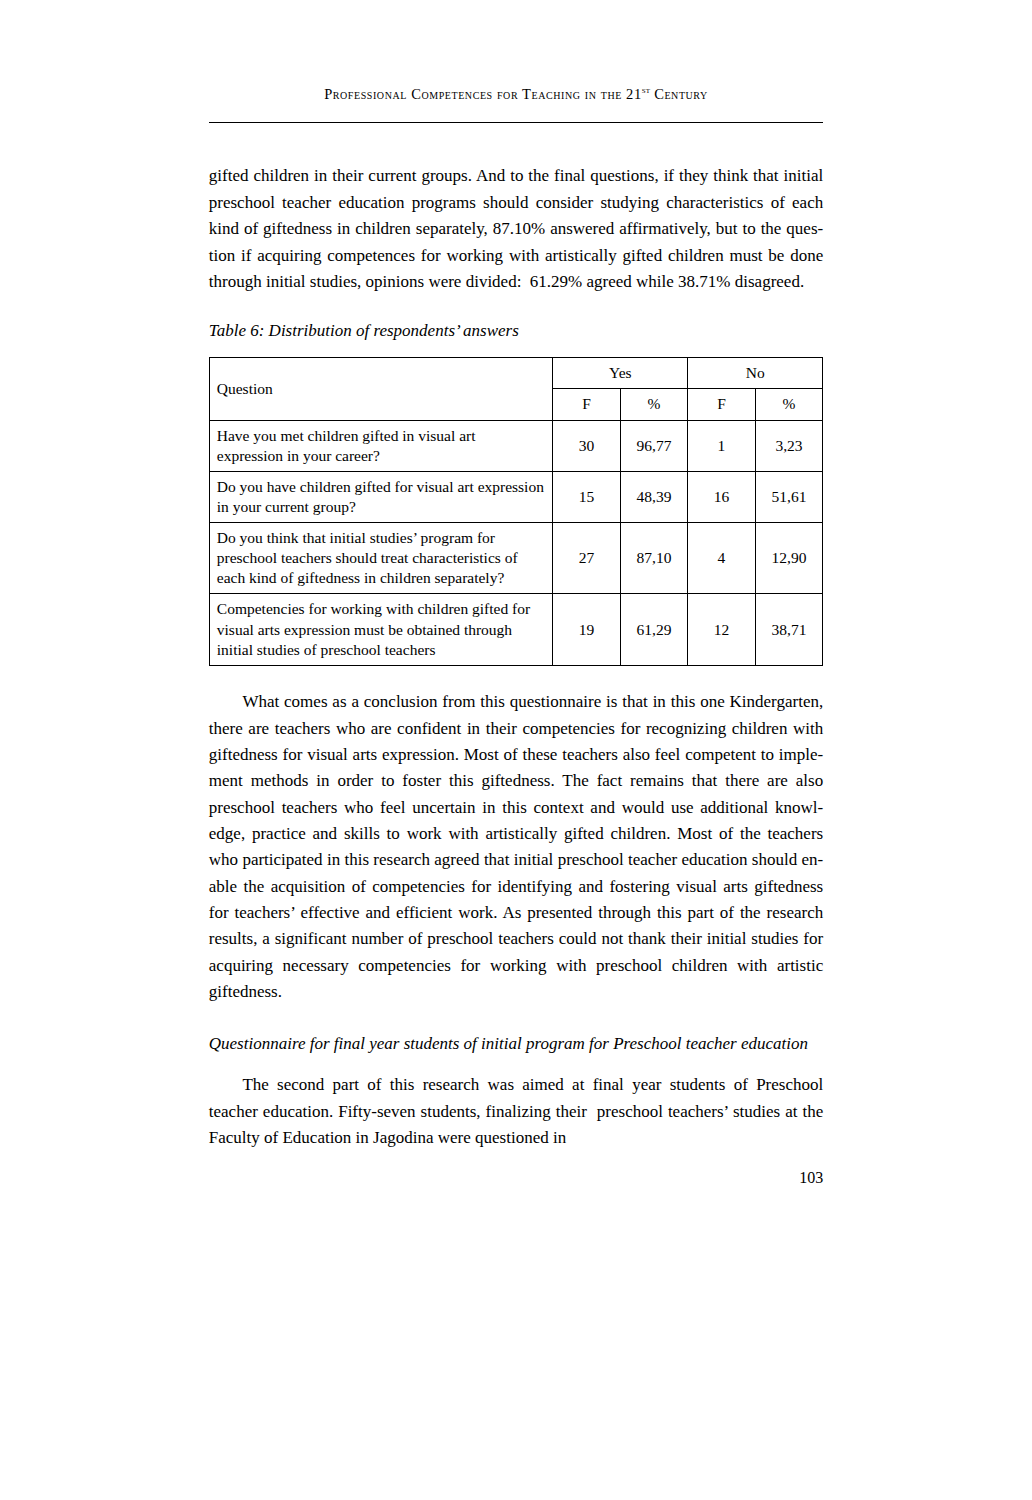Professional Competences for Teaching in the 21st Century
gifted children in their current groups. And to the final questions, if they think that initial preschool teacher education programs should consider studying characteristics of each kind of giftedness in children separately, 87.10% answered affirmatively, but to the question if acquiring competences for working with artistically gifted children must be done through initial studies, opinions were divided: 61.29% agreed while 38.71% disagreed.
Table 6: Distribution of respondents’ answers
| Question | Yes | No |
| --- | --- | --- |
| F | % | F | % |
| Have you met children gifted in visual art expression in your career? | 30 | 96,77 | 1 | 3,23 |
| Do you have children gifted for visual art expression in your current group? | 15 | 48,39 | 16 | 51,61 |
| Do you think that initial studies’ program for preschool teachers should treat characteristics of each kind of giftedness in children separately? | 27 | 87,10 | 4 | 12,90 |
| Competencies for working with children gifted for visual arts expression must be obtained through initial studies of preschool teachers | 19 | 61,29 | 12 | 38,71 |
What comes as a conclusion from this questionnaire is that in this one Kindergarten, there are teachers who are confident in their competencies for recognizing children with giftedness for visual arts expression. Most of these teachers also feel competent to implement methods in order to foster this giftedness. The fact remains that there are also preschool teachers who feel uncertain in this context and would use additional knowledge, practice and skills to work with artistically gifted children. Most of the teachers who participated in this research agreed that initial preschool teacher education should enable the acquisition of competencies for identifying and fostering visual arts giftedness for teachers’ effective and efficient work. As presented through this part of the research results, a significant number of preschool teachers could not thank their initial studies for acquiring necessary competencies for working with preschool children with artistic giftedness.
Questionnaire for final year students of initial program for Preschool teacher education
The second part of this research was aimed at final year students of Preschool teacher education. Fifty-seven students, finalizing their preschool teachers’ studies at the Faculty of Education in Jagodina were questioned in
103